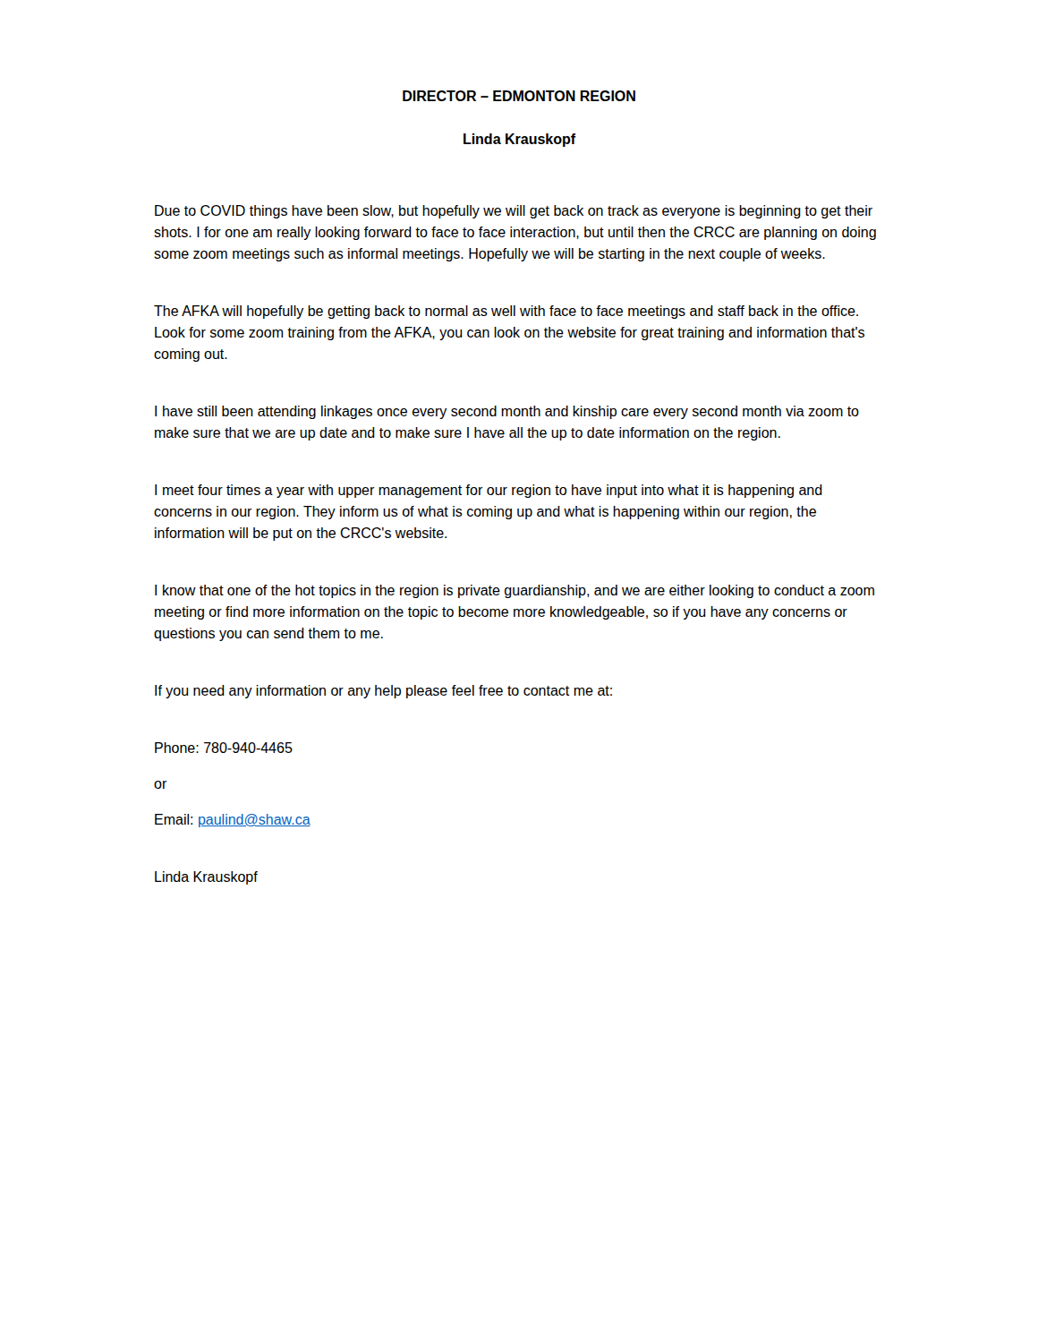DIRECTOR – EDMONTON REGION
Linda Krauskopf
Due to COVID things have been slow, but hopefully we will get back on track as everyone is beginning to get their shots. I for one am really looking forward to face to face interaction, but until then the CRCC are planning on doing some zoom meetings such as informal meetings. Hopefully we will be starting in the next couple of weeks.
The AFKA will hopefully be getting back to normal as well with face to face meetings and staff back in the office. Look for some zoom training from the AFKA, you can look on the website for great training and information that's coming out.
I have still been attending linkages once every second month and kinship care every second month via zoom to make sure that we are up date and to make sure I have all the up to date information on the region.
I meet four times a year with upper management for our region to have input into what it is happening and concerns in our region. They inform us of what is coming up and what is happening within our region, the information will be put on the CRCC's website.
I know that one of the hot topics in the region is private guardianship, and we are either looking to conduct a zoom meeting or find more information on the topic to become more knowledgeable, so if you have any concerns or questions you can send them to me.
If you need any information or any help please feel free to contact me at:
Phone: 780-940-4465
or
Email: paulind@shaw.ca
Linda Krauskopf